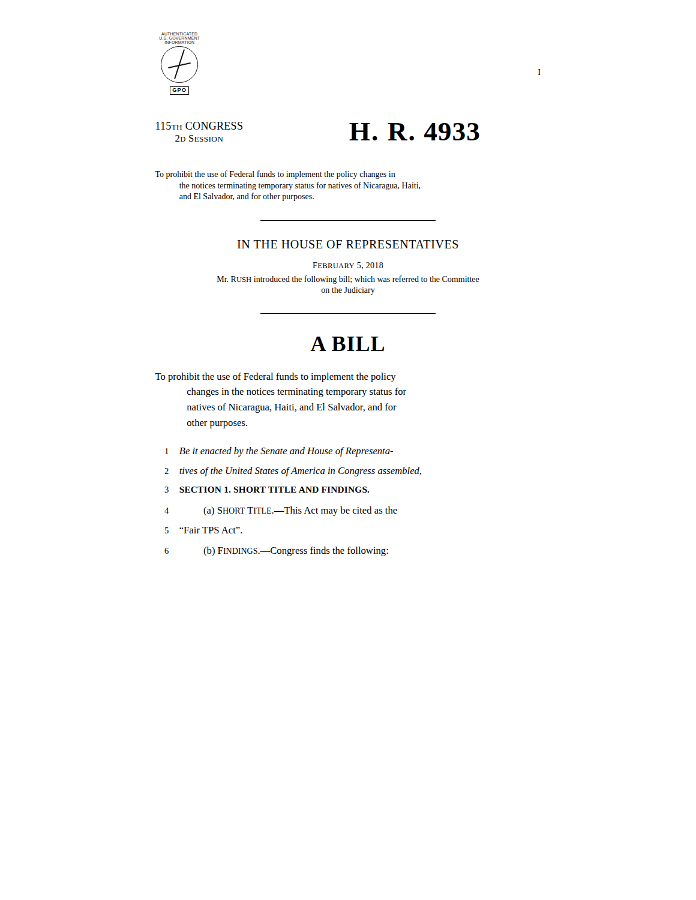Authenticated
U.S. Government
Information
GPO
I
115TH CONGRESS 2D SESSION
H. R. 4933
To prohibit the use of Federal funds to implement the policy changes in the notices terminating temporary status for natives of Nicaragua, Haiti, and El Salvador, and for other purposes.
IN THE HOUSE OF REPRESENTATIVES
FEBRUARY 5, 2018
Mr. RUSH introduced the following bill; which was referred to the Committee
on the Judiciary
A BILL
To prohibit the use of Federal funds to implement the policy changes in the notices terminating temporary status for natives of Nicaragua, Haiti, and El Salvador, and for other purposes.
1
Be it enacted by the Senate and House of Representa-
2
tives of the United States of America in Congress assembled,
3
SECTION 1. SHORT TITLE AND FINDINGS.
4
(a) SHORT TITLE.—This Act may be cited as the
5
“Fair TPS Act”.
6
(b) FINDINGS.—Congress finds the following: